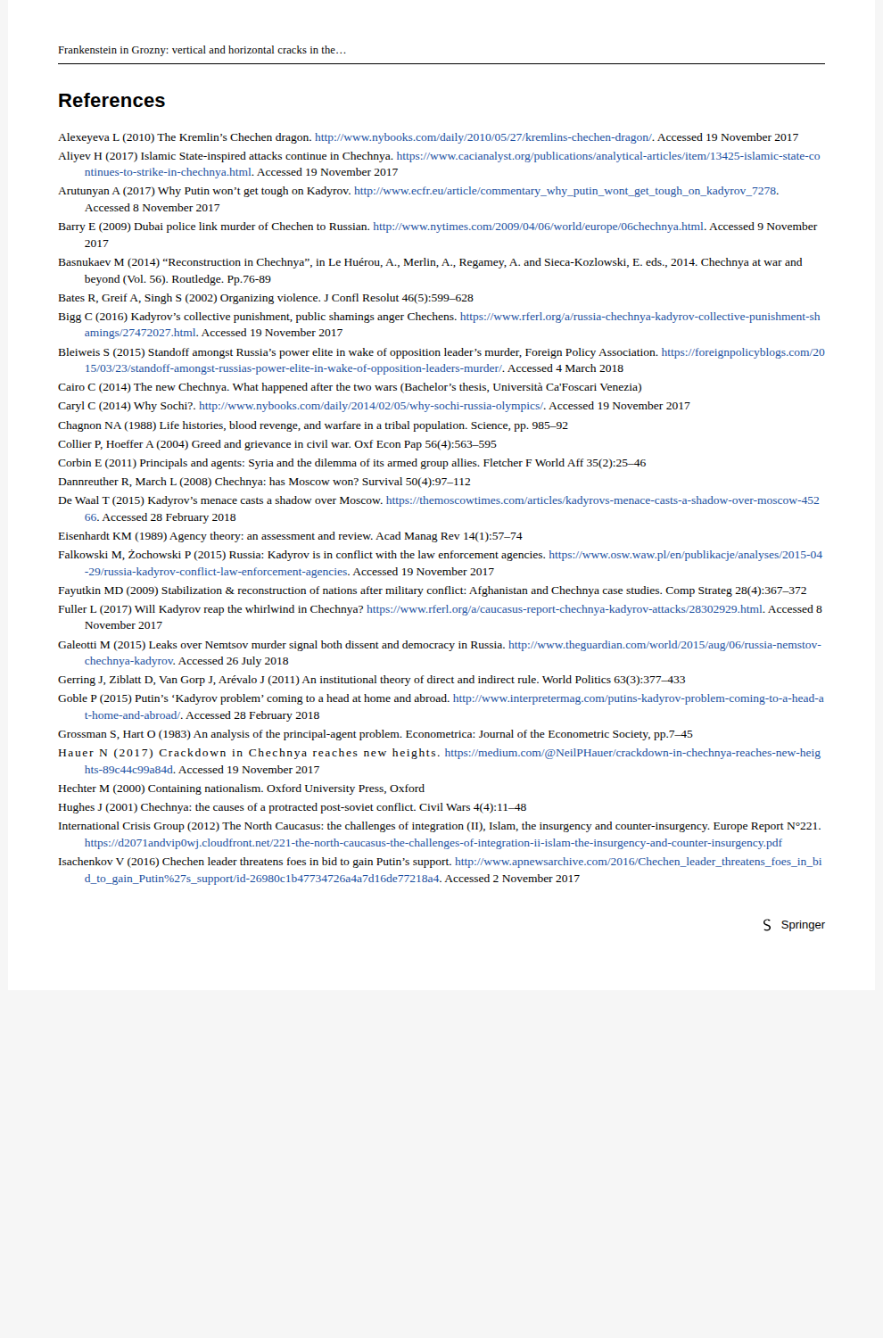Frankenstein in Grozny: vertical and horizontal cracks in the…
References
Alexeyeva L (2010) The Kremlin’s Chechen dragon. http://www.nybooks.com/daily/2010/05/27/kremlins-chechen-dragon/. Accessed 19 November 2017
Aliyev H (2017) Islamic State-inspired attacks continue in Chechnya. https://www.cacianalyst.org/publications/analytical-articles/item/13425-islamic-state-continues-to-strike-in-chechnya.html. Accessed 19 November 2017
Arutunyan A (2017) Why Putin won’t get tough on Kadyrov. http://www.ecfr.eu/article/commentary_why_putin_wont_get_tough_on_kadyrov_7278. Accessed 8 November 2017
Barry E (2009) Dubai police link murder of Chechen to Russian. http://www.nytimes.com/2009/04/06/world/europe/06chechnya.html. Accessed 9 November 2017
Basnukaev M (2014) “Reconstruction in Chechnya”, in Le Huérou, A., Merlin, A., Regamey, A. and Sieca-Kozlowski, E. eds., 2014. Chechnya at war and beyond (Vol. 56). Routledge. Pp.76-89
Bates R, Greif A, Singh S (2002) Organizing violence. J Confl Resolut 46(5):599–628
Bigg C (2016) Kadyrov’s collective punishment, public shamings anger Chechens. https://www.rferl.org/a/russia-chechnya-kadyrov-collective-punishment-shamings/27472027.html. Accessed 19 November 2017
Bleiweis S (2015) Standoff amongst Russia’s power elite in wake of opposition leader’s murder, Foreign Policy Association. https://foreignpolicyblogs.com/2015/03/23/standoff-amongst-russias-power-elite-in-wake-of-opposition-leaders-murder/. Accessed 4 March 2018
Cairo C (2014) The new Chechnya. What happened after the two wars (Bachelor’s thesis, Università Ca'Foscari Venezia)
Caryl C (2014) Why Sochi?. http://www.nybooks.com/daily/2014/02/05/why-sochi-russia-olympics/. Accessed 19 November 2017
Chagnon NA (1988) Life histories, blood revenge, and warfare in a tribal population. Science, pp. 985–92
Collier P, Hoeffer A (2004) Greed and grievance in civil war. Oxf Econ Pap 56(4):563–595
Corbin E (2011) Principals and agents: Syria and the dilemma of its armed group allies. Fletcher F World Aff 35(2):25–46
Dannreuther R, March L (2008) Chechnya: has Moscow won? Survival 50(4):97–112
De Waal T (2015) Kadyrov’s menace casts a shadow over Moscow. https://themoscowtimes.com/articles/kadyrovs-menace-casts-a-shadow-over-moscow-45266. Accessed 28 February 2018
Eisenhardt KM (1989) Agency theory: an assessment and review. Acad Manag Rev 14(1):57–74
Falkowski M, Żochowski P (2015) Russia: Kadyrov is in conflict with the law enforcement agencies. https://www.osw.waw.pl/en/publikacje/analyses/2015-04-29/russia-kadyrov-conflict-law-enforcement-agencies. Accessed 19 November 2017
Fayutkin MD (2009) Stabilization & reconstruction of nations after military conflict: Afghanistan and Chechnya case studies. Comp Strateg 28(4):367–372
Fuller L (2017) Will Kadyrov reap the whirlwind in Chechnya? https://www.rferl.org/a/caucasus-report-chechnya-kadyrov-attacks/28302929.html. Accessed 8 November 2017
Galeotti M (2015) Leaks over Nemtsov murder signal both dissent and democracy in Russia. http://www.theguardian.com/world/2015/aug/06/russia-nemstov-chechnya-kadyrov. Accessed 26 July 2018
Gerring J, Ziblatt D, Van Gorp J, Arévalo J (2011) An institutional theory of direct and indirect rule. World Politics 63(3):377–433
Goble P (2015) Putin’s ‘Kadyrov problem’ coming to a head at home and abroad. http://www.interpretermag.com/putins-kadyrov-problem-coming-to-a-head-at-home-and-abroad/. Accessed 28 February 2018
Grossman S, Hart O (1983) An analysis of the principal-agent problem. Econometrica: Journal of the Econometric Society, pp.7–45
Hauer N (2017) Crackdown in Chechnya reaches new heights. https://medium.com/@NeilPHauer/crackdown-in-chechnya-reaches-new-heights-89c44c99a84d. Accessed 19 November 2017
Hechter M (2000) Containing nationalism. Oxford University Press, Oxford
Hughes J (2001) Chechnya: the causes of a protracted post-soviet conflict. Civil Wars 4(4):11–48
International Crisis Group (2012) The North Caucasus: the challenges of integration (II), Islam, the insurgency and counter-insurgency. Europe Report N°221. https://d2071andvip0wj.cloudfront.net/221-the-north-caucasus-the-challenges-of-integration-ii-islam-the-insurgency-and-counter-insurgency.pdf
Isachenkov V (2016) Chechen leader threatens foes in bid to gain Putin’s support. http://www.apnewsarchive.com/2016/Chechen_leader_threatens_foes_in_bid_to_gain_Putin%27s_support/id-26980c1b47734726a4a7d16de77218a4. Accessed 2 November 2017
Springer